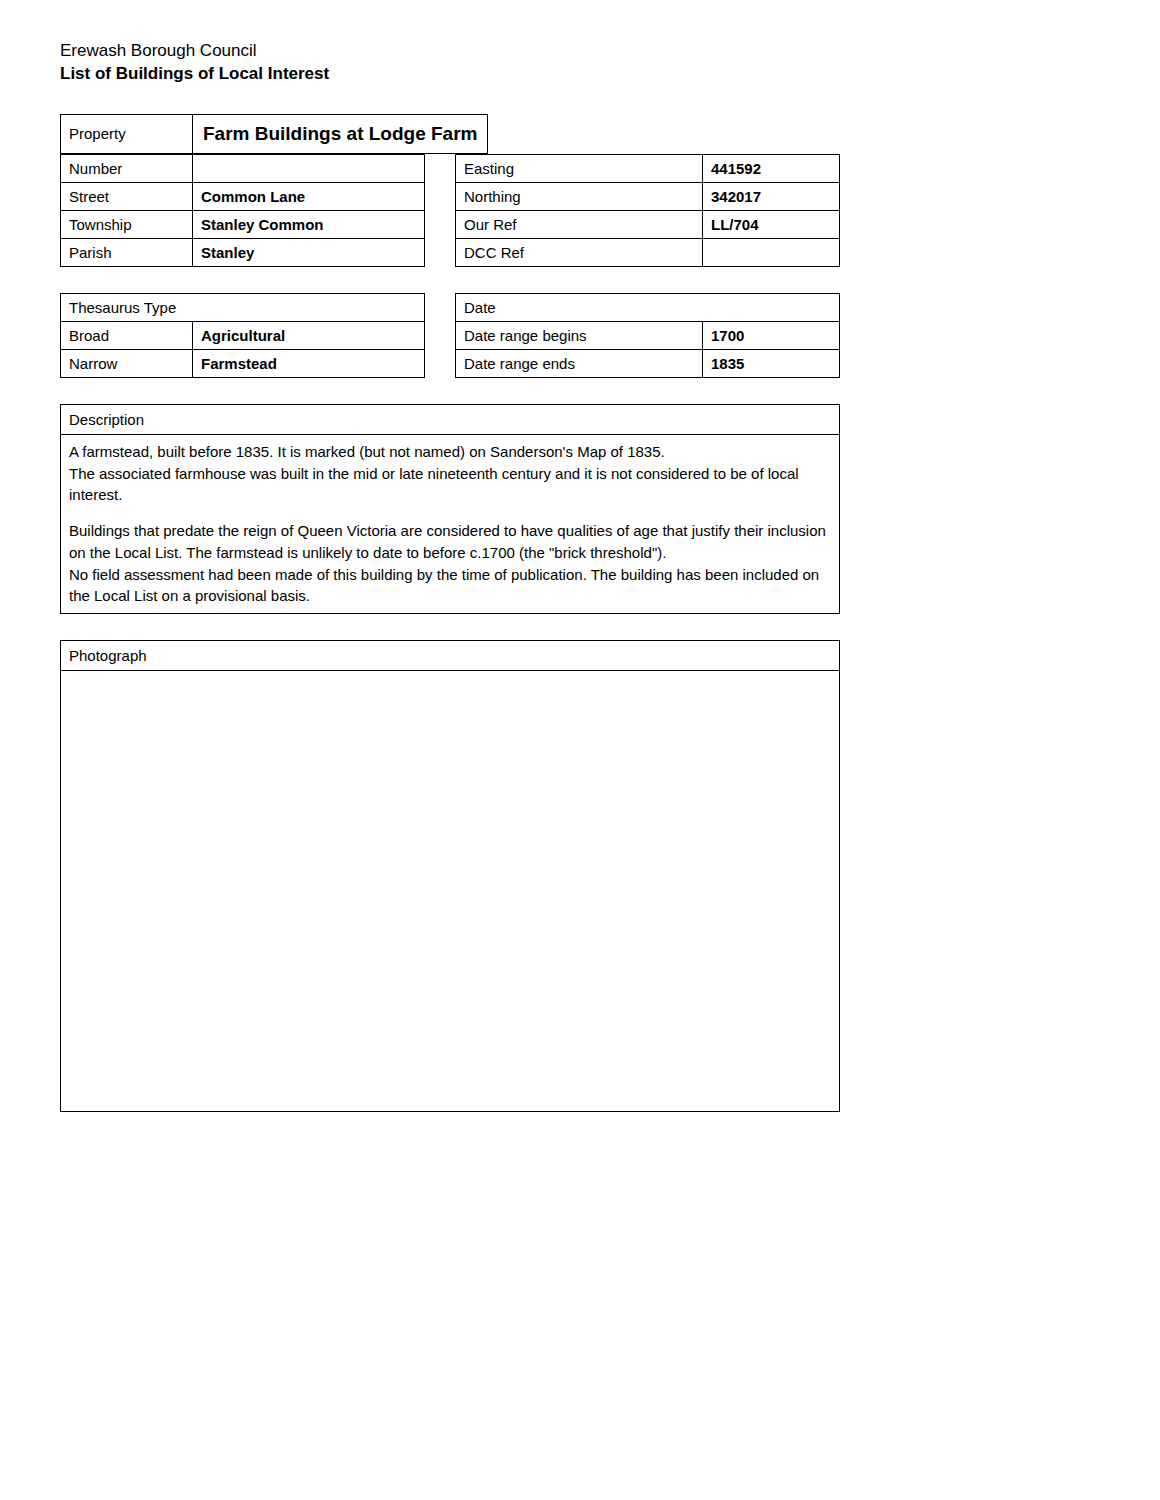Erewash Borough Council
List of Buildings of Local Interest
| Property | Farm Buildings at Lodge Farm |
| Number | |
| Street | Common Lane |
| Township | Stanley Common |
| Parish | Stanley |
| Easting | 441592 |
| Northing | 342017 |
| Our Ref | LL/704 |
| DCC Ref | |
| Thesaurus Type |
| Broad | Agricultural |
| Narrow | Farmstead |
| Date |
| Date range begins | 1700 |
| Date range ends | 1835 |
| Description |
| A farmstead, built before 1835. It is marked (but not named) on Sanderson's Map of 1835. The associated farmhouse was built in the mid or late nineteenth century and it is not considered to be of local interest. Buildings that predate the reign of Queen Victoria are considered to have qualities of age that justify their inclusion on the Local List. The farmstead is unlikely to date to before c.1700 (the "brick threshold"). No field assessment had been made of this building by the time of publication. The building has been included on the Local List on a provisional basis. |
| Photograph |